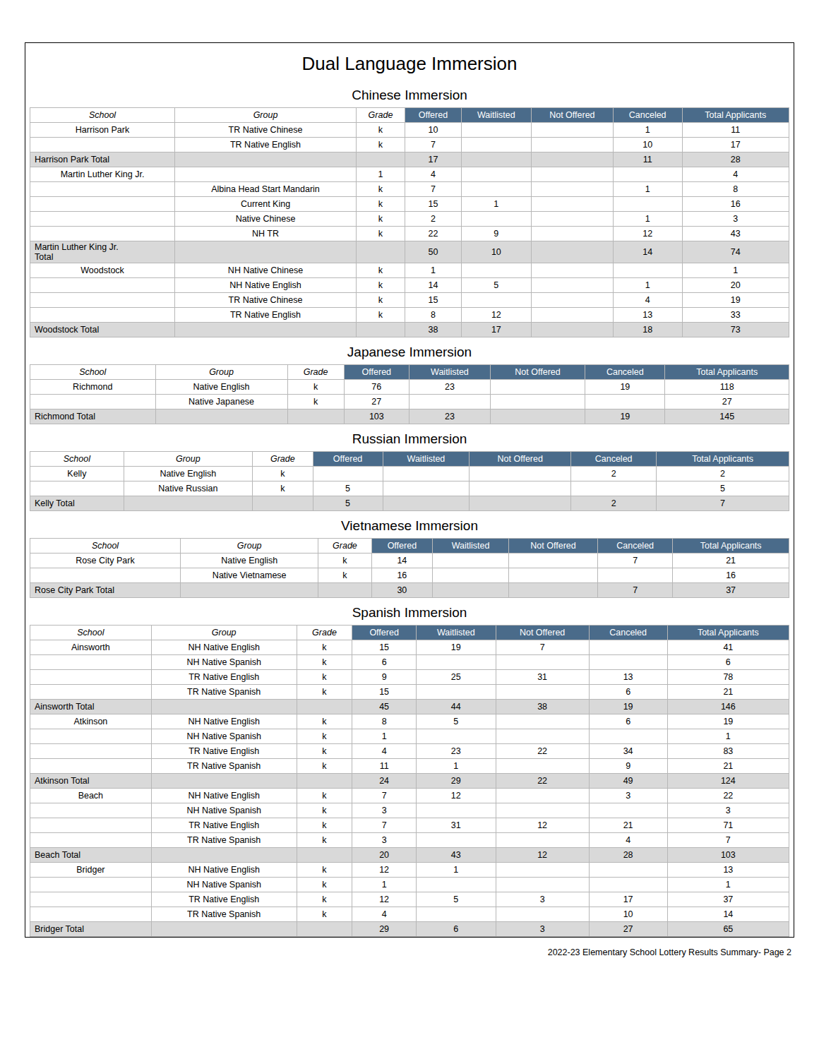Dual Language Immersion
Chinese Immersion
| School | Group | Grade | Offered | Waitlisted | Not Offered | Canceled | Total Applicants |
| --- | --- | --- | --- | --- | --- | --- | --- |
| Harrison Park | TR Native Chinese | k | 10 | | | 1 | 11 |
| | TR Native English | k | 7 | | | 10 | 17 |
| Harrison Park Total | | | 17 | | | 11 | 28 |
| Martin Luther King Jr. | | 1 | 4 | | | | 4 |
| | Albina Head Start Mandarin | k | 7 | | | 1 | 8 |
| | Current King | k | 15 | 1 | | | 16 |
| | Native Chinese | k | 2 | | | 1 | 3 |
| | NH TR | k | 22 | 9 | | 12 | 43 |
| Martin Luther King Jr. Total | | | 50 | 10 | | 14 | 74 |
| Woodstock | NH Native Chinese | k | 1 | | | | 1 |
| | NH Native English | k | 14 | 5 | | 1 | 20 |
| | TR Native Chinese | k | 15 | | | 4 | 19 |
| | TR Native English | k | 8 | 12 | | 13 | 33 |
| Woodstock Total | | | 38 | 17 | | 18 | 73 |
Japanese Immersion
| School | Group | Grade | Offered | Waitlisted | Not Offered | Canceled | Total Applicants |
| --- | --- | --- | --- | --- | --- | --- | --- |
| Richmond | Native English | k | 76 | 23 | | 19 | 118 |
| | Native Japanese | k | 27 | | | | 27 |
| Richmond Total | | | 103 | 23 | | 19 | 145 |
Russian Immersion
| School | Group | Grade | Offered | Waitlisted | Not Offered | Canceled | Total Applicants |
| --- | --- | --- | --- | --- | --- | --- | --- |
| Kelly | Native English | k | | | | 2 | 2 |
| | Native Russian | k | 5 | | | | 5 |
| Kelly Total | | | 5 | | | 2 | 7 |
Vietnamese Immersion
| School | Group | Grade | Offered | Waitlisted | Not Offered | Canceled | Total Applicants |
| --- | --- | --- | --- | --- | --- | --- | --- |
| Rose City Park | Native English | k | 14 | | | 7 | 21 |
| | Native Vietnamese | k | 16 | | | | 16 |
| Rose City Park Total | | | 30 | | | 7 | 37 |
Spanish Immersion
| School | Group | Grade | Offered | Waitlisted | Not Offered | Canceled | Total Applicants |
| --- | --- | --- | --- | --- | --- | --- | --- |
| Ainsworth | NH Native English | k | 15 | 19 | 7 | | 41 |
| | NH Native Spanish | k | 6 | | | | 6 |
| | TR Native English | k | 9 | 25 | 31 | 13 | 78 |
| | TR Native Spanish | k | 15 | | | 6 | 21 |
| Ainsworth Total | | | 45 | 44 | 38 | 19 | 146 |
| Atkinson | NH Native English | k | 8 | 5 | | 6 | 19 |
| | NH Native Spanish | k | 1 | | | | 1 |
| | TR Native English | k | 4 | 23 | 22 | 34 | 83 |
| | TR Native Spanish | k | 11 | 1 | | 9 | 21 |
| Atkinson Total | | | 24 | 29 | 22 | 49 | 124 |
| Beach | NH Native English | k | 7 | 12 | | 3 | 22 |
| | NH Native Spanish | k | 3 | | | | 3 |
| | TR Native English | k | 7 | 31 | 12 | 21 | 71 |
| | TR Native Spanish | k | 3 | | | 4 | 7 |
| Beach Total | | | 20 | 43 | 12 | 28 | 103 |
| Bridger | NH Native English | k | 12 | 1 | | | 13 |
| | NH Native Spanish | k | 1 | | | | 1 |
| | TR Native English | k | 12 | 5 | 3 | 17 | 37 |
| | TR Native Spanish | k | 4 | | | 10 | 14 |
| Bridger Total | | | 29 | 6 | 3 | 27 | 65 |
2022-23 Elementary School Lottery Results Summary- Page 2